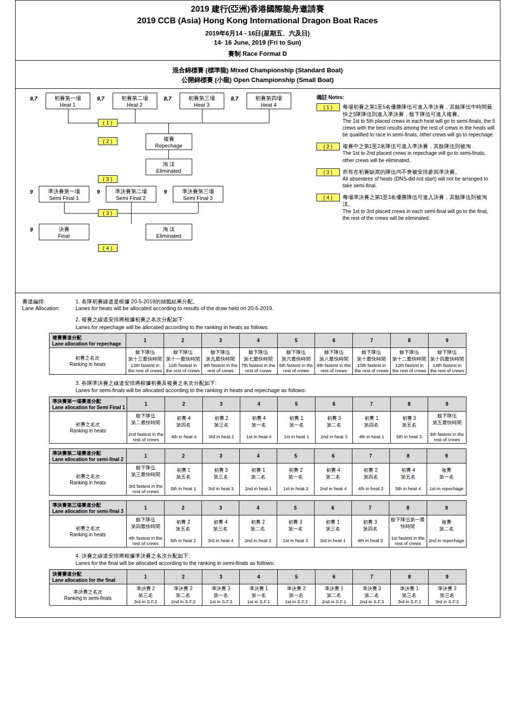2019 建行(亞洲)香港國際龍舟邀請賽
2019 CCB (Asia) Hong Kong International Dragon Boat Races
2019年6月14 - 16日(星期五、六及日)
14- 16 June, 2019 (Fri to Sun)
賽制 Race Format D
混合錦標賽 (標準龍) Mixed Championship (Standard Boat)
公開錦標賽 (小龍) Open Championship (Small Boat)
9,7
初賽第一場
Heat 1
9,7
初賽第二場
Heat 2
8,7
初賽第三場
Heat 3
8,7
初賽第四場
Heat 4
( 1 )
複賽
Repechage
( 2 )
淘 汰
Eliminated
( 3 )
9
準決賽第一場
Semi Final 1
9
準決賽第二場
Semi Final 2
9
準決賽第三場
Semi Final 3
( 3 )
9
決賽
Final
淘 汰
Eliminated
( 4 )
備註 Notes:
( 1 )
每場初賽之第1至5名優勝隊伍可進入準決賽，其餘隊伍中時間最快之5隊隊伍則進入準決賽，餘下隊伍可進入複賽。
The 1st to 5th placed crews in each heat will go to semi-finals, the 5 crews with the best results among the rest of crews in the heats will be qualified to race in semi-finals, other crews will go to repechage.
( 2 )
複賽中之第1至2名隊伍可進入準決賽，其餘隊伍則被淘
The 1st to 2nd placed crews in repechage will go to semi-finals, other crews will be eliminated.
( 3 )
所有在初賽缺席的隊伍均不會被安排參與準決賽。
All absentees of heats (DNS-did not start) will not be arranged to take semi-final.
( 4 )
每場準決賽之第1至3名優勝隊伍可進入決賽，其餘隊伍則被淘汰。
The 1st to 3rd placed crews in each semi-final will go to the final, the rest of the crews will be eliminated.
賽道編排:
Lane Allocation:
1. 各隊初賽線道是根據 20-5-2019的抽籤結果分配。
Lanes for heats will be allocated according to results of the draw held on 20-5-2019.
2. 複賽之線道安排將根據初賽之名次分配如下:
Lanes for repechage will be allocated according to the ranking in heats as follows:
| 複賽賽道分配 Lane allocation for repechage | 1 | 2 | 3 | 4 | 5 | 6 | 7 | 8 | 9 |
| --- | --- | --- | --- | --- | --- | --- | --- | --- | --- |
| 初賽之名次 Ranking in heats | 餘下隊伍 第十三最快時間 13th fastest in the rest of crews | 餘下隊伍 第十一最快時間 11th fastest in the rest of crews | 餘下隊伍 第九最快時間 9th fastest in the rest of crews | 餘下隊伍 第七最快時間 7th fastest in the rest of crews | 餘下隊伍 第六最快時間 6th fastest in the rest of crews | 餘下隊伍 第八最快時間 8th fastest in the rest of crews | 餘下隊伍 第十最快時間 10th fastest in the rest of crews | 餘下隊伍 第十二最快時間 12th fastest in the rest of crews | 餘下隊伍 第十四最快時間 14th fastest in the rest of crews |
3. 各隊準決賽之線道安排將根據初賽及複賽之名次分配如下:
Lanes for semi-finals will be allocated according to the ranking in heats and repechage as follows:
| 準決賽第一場賽道分配 Lane allocation for Semi Final 1 | 1 | 2 | 3 | 4 | 5 | 6 | 7 | 8 | 9 |
| --- | --- | --- | --- | --- | --- | --- | --- | --- | --- |
| 初賽之名次 Ranking in heats | 餘下隊伍 第二最快時間 2nd fastest in the rest of crews | 初賽 4 第四名 4th in heat 4 | 初賽 2 第三名 3rd in heat 2 | 初賽 4 第一名 1st in heat 4 | 初賽 1 第一名 1st in heat 1 | 初賽 3 第二名 2nd in heat 3 | 初賽 1 第四名 4th in heat 1 | 初賽 3 第五名 5th in heat 3 | 餘下隊伍 第五最快時間 5th fastest in the rest of crews |
| 準決賽第二場賽道分配 Lane allocation for semi-final 2 | 1 | 2 | 3 | 4 | 5 | 6 | 7 | 8 | 9 |
| --- | --- | --- | --- | --- | --- | --- | --- | --- | --- |
| 初賽之名次 Ranking in heats | 餘下隊伍 第三最快時間 3rd fastest in the rest of crews | 初賽 1 第五名 5th in heat 1 | 初賽 3 第三名 3rd in heat 3 | 初賽 1 第二名 2nd in heat 1 | 初賽 2 第一名 1st in heat 2 | 初賽 4 第二名 2nd in heat 4 | 初賽 2 第四名 4th in heat 2 | 初賽 4 第五名 5th in heat 4 | 複賽 第一名 1st in repechage |
| 準決賽第三場賽道分配 Lane allocation for semi-final 3 | 1 | 2 | 3 | 4 | 5 | 6 | 7 | 8 | 9 |
| --- | --- | --- | --- | --- | --- | --- | --- | --- | --- |
| 初賽之名次 Ranking in heats | 餘下隊伍 第四最快時間 4th fastest in the rest of crews | 初賽 2 第五名 5th in heat 2 | 初賽 4 第三名 3rd in heat 4 | 初賽 2 第二名 2nd in heat 2 | 初賽 3 第一名 1st in heat 3 | 初賽 1 第三名 3rd in heat 1 | 初賽 3 第四名 4th in heat 3 | 餘下隊伍第一最快時間 1st fastest in the rest of crews | 複賽 第二名 2nd in repechage |
4. 決賽之線道安排將根據準決賽之名次分配如下:
Lanes for the final will be allocated according to the ranking in semi-finals as follows:
| 決賽賽道分配 Lane allocation for the final | 1 | 2 | 3 | 4 | 5 | 6 | 7 | 8 | 9 |
| --- | --- | --- | --- | --- | --- | --- | --- | --- | --- |
| 準決賽之名次 Ranking in semi-finals | 準決賽 2 第三名 3rd in S.F.2 | 準決賽 2 第二名 2nd in S.F.2 | 準決賽 3 第一名 1st in S.F.3 | 準決賽 1 第一名 1st in S.F.1 | 準決賽 2 第一名 1st in S.F.2 | 準決賽 1 第二名 2nd in S.F.1 | 準決賽 3 第二名 2nd in S.F.3 | 準決賽 1 第三名 3rd in S.F.1 | 準決賽 3 第三名 3rd in S.F.3 |